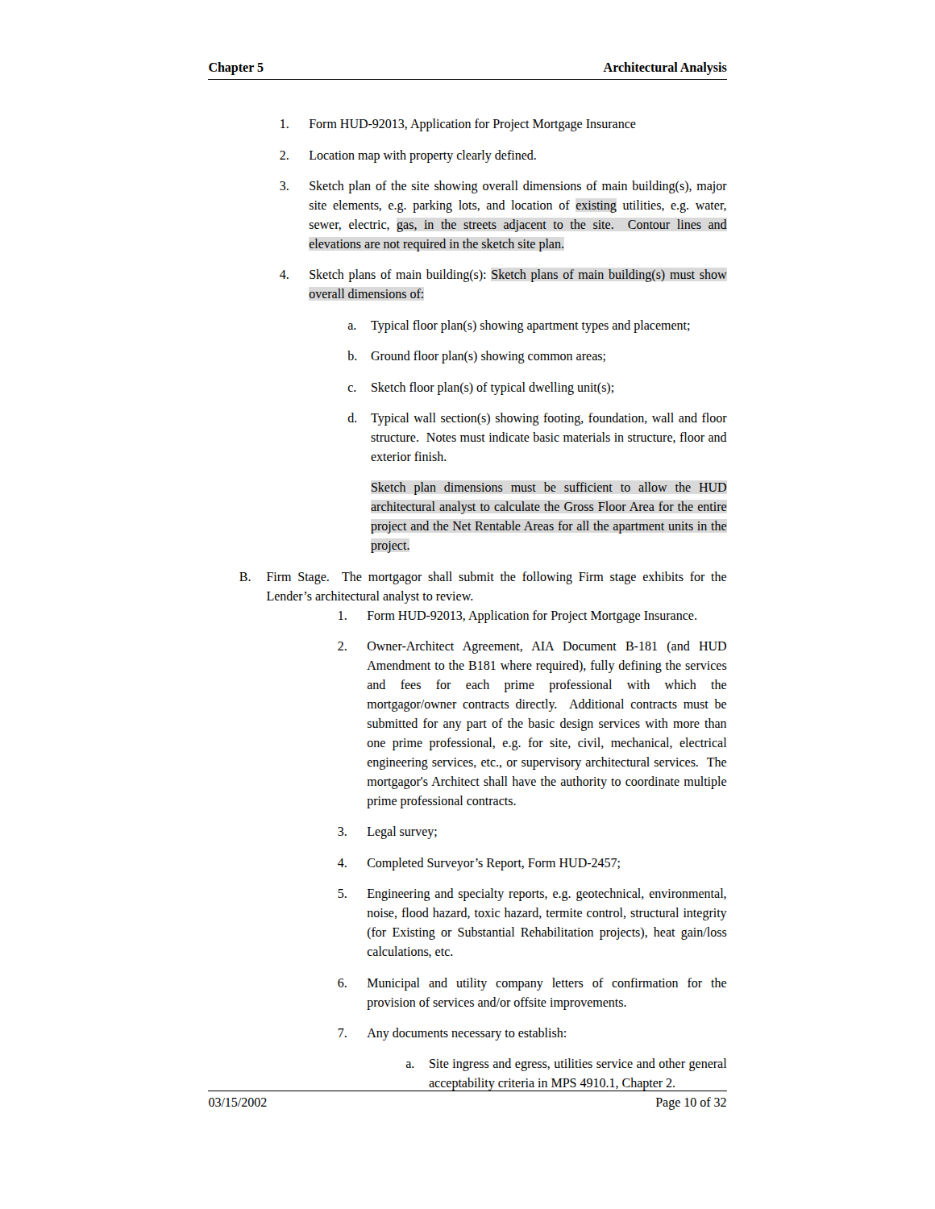Chapter 5 Architectural Analysis
1. Form HUD-92013, Application for Project Mortgage Insurance
2. Location map with property clearly defined.
3. Sketch plan of the site showing overall dimensions of main building(s), major site elements, e.g. parking lots, and location of existing utilities, e.g. water, sewer, electric, gas, in the streets adjacent to the site. Contour lines and elevations are not required in the sketch site plan.
4. Sketch plans of main building(s): Sketch plans of main building(s) must show overall dimensions of:
a. Typical floor plan(s) showing apartment types and placement;
b. Ground floor plan(s) showing common areas;
c. Sketch floor plan(s) of typical dwelling unit(s);
d. Typical wall section(s) showing footing, foundation, wall and floor structure. Notes must indicate basic materials in structure, floor and exterior finish.
Sketch plan dimensions must be sufficient to allow the HUD architectural analyst to calculate the Gross Floor Area for the entire project and the Net Rentable Areas for all the apartment units in the project.
B. Firm Stage. The mortgagor shall submit the following Firm stage exhibits for the Lender’s architectural analyst to review.
1. Form HUD-92013, Application for Project Mortgage Insurance.
2. Owner-Architect Agreement, AIA Document B-181 (and HUD Amendment to the B181 where required), fully defining the services and fees for each prime professional with which the mortgagor/owner contracts directly. Additional contracts must be submitted for any part of the basic design services with more than one prime professional, e.g. for site, civil, mechanical, electrical engineering services, etc., or supervisory architectural services. The mortgagor's Architect shall have the authority to coordinate multiple prime professional contracts.
3. Legal survey;
4. Completed Surveyor’s Report, Form HUD-2457;
5. Engineering and specialty reports, e.g. geotechnical, environmental, noise, flood hazard, toxic hazard, termite control, structural integrity (for Existing or Substantial Rehabilitation projects), heat gain/loss calculations, etc.
6. Municipal and utility company letters of confirmation for the provision of services and/or offsite improvements.
7. Any documents necessary to establish:
a. Site ingress and egress, utilities service and other general acceptability criteria in MPS 4910.1, Chapter 2.
03/15/2002 Page 10 of 32